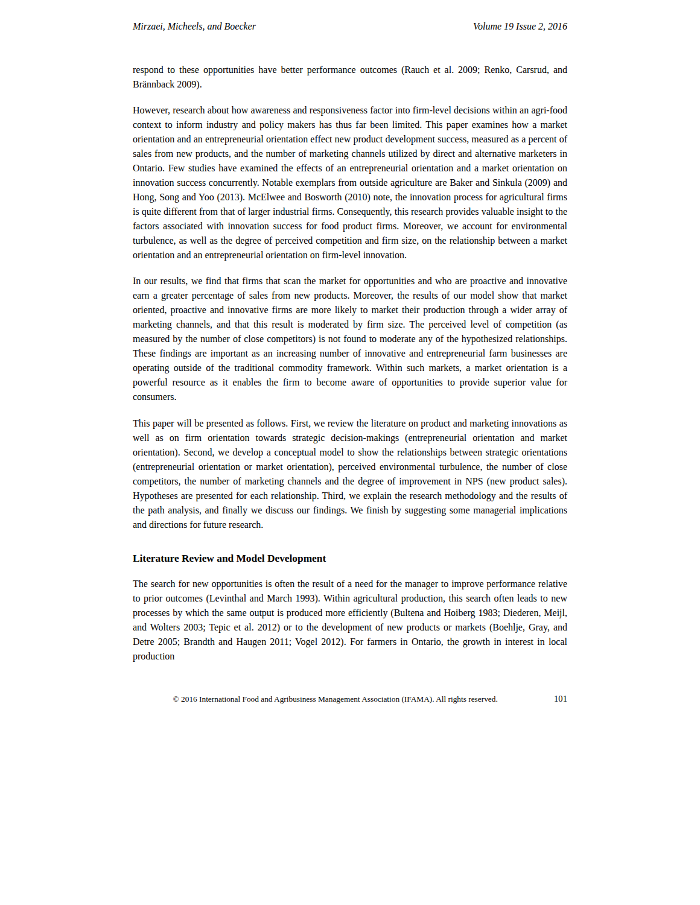Mirzaei, Micheels, and Boecker Volume 19 Issue 2, 2016
respond to these opportunities have better performance outcomes (Rauch et al. 2009; Renko, Carsrud, and Brännback 2009).
However, research about how awareness and responsiveness factor into firm-level decisions within an agri-food context to inform industry and policy makers has thus far been limited. This paper examines how a market orientation and an entrepreneurial orientation effect new product development success, measured as a percent of sales from new products, and the number of marketing channels utilized by direct and alternative marketers in Ontario. Few studies have examined the effects of an entrepreneurial orientation and a market orientation on innovation success concurrently. Notable exemplars from outside agriculture are Baker and Sinkula (2009) and Hong, Song and Yoo (2013). McElwee and Bosworth (2010) note, the innovation process for agricultural firms is quite different from that of larger industrial firms. Consequently, this research provides valuable insight to the factors associated with innovation success for food product firms. Moreover, we account for environmental turbulence, as well as the degree of perceived competition and firm size, on the relationship between a market orientation and an entrepreneurial orientation on firm-level innovation.
In our results, we find that firms that scan the market for opportunities and who are proactive and innovative earn a greater percentage of sales from new products. Moreover, the results of our model show that market oriented, proactive and innovative firms are more likely to market their production through a wider array of marketing channels, and that this result is moderated by firm size. The perceived level of competition (as measured by the number of close competitors) is not found to moderate any of the hypothesized relationships. These findings are important as an increasing number of innovative and entrepreneurial farm businesses are operating outside of the traditional commodity framework. Within such markets, a market orientation is a powerful resource as it enables the firm to become aware of opportunities to provide superior value for consumers.
This paper will be presented as follows. First, we review the literature on product and marketing innovations as well as on firm orientation towards strategic decision-makings (entrepreneurial orientation and market orientation). Second, we develop a conceptual model to show the relationships between strategic orientations (entrepreneurial orientation or market orientation), perceived environmental turbulence, the number of close competitors, the number of marketing channels and the degree of improvement in NPS (new product sales). Hypotheses are presented for each relationship. Third, we explain the research methodology and the results of the path analysis, and finally we discuss our findings. We finish by suggesting some managerial implications and directions for future research.
Literature Review and Model Development
The search for new opportunities is often the result of a need for the manager to improve performance relative to prior outcomes (Levinthal and March 1993). Within agricultural production, this search often leads to new processes by which the same output is produced more efficiently (Bultena and Hoiberg 1983; Diederen, Meijl, and Wolters 2003; Tepic et al. 2012) or to the development of new products or markets (Boehlje, Gray, and Detre 2005; Brandth and Haugen 2011; Vogel 2012). For farmers in Ontario, the growth in interest in local production
© 2016 International Food and Agribusiness Management Association (IFAMA). All rights reserved. 101